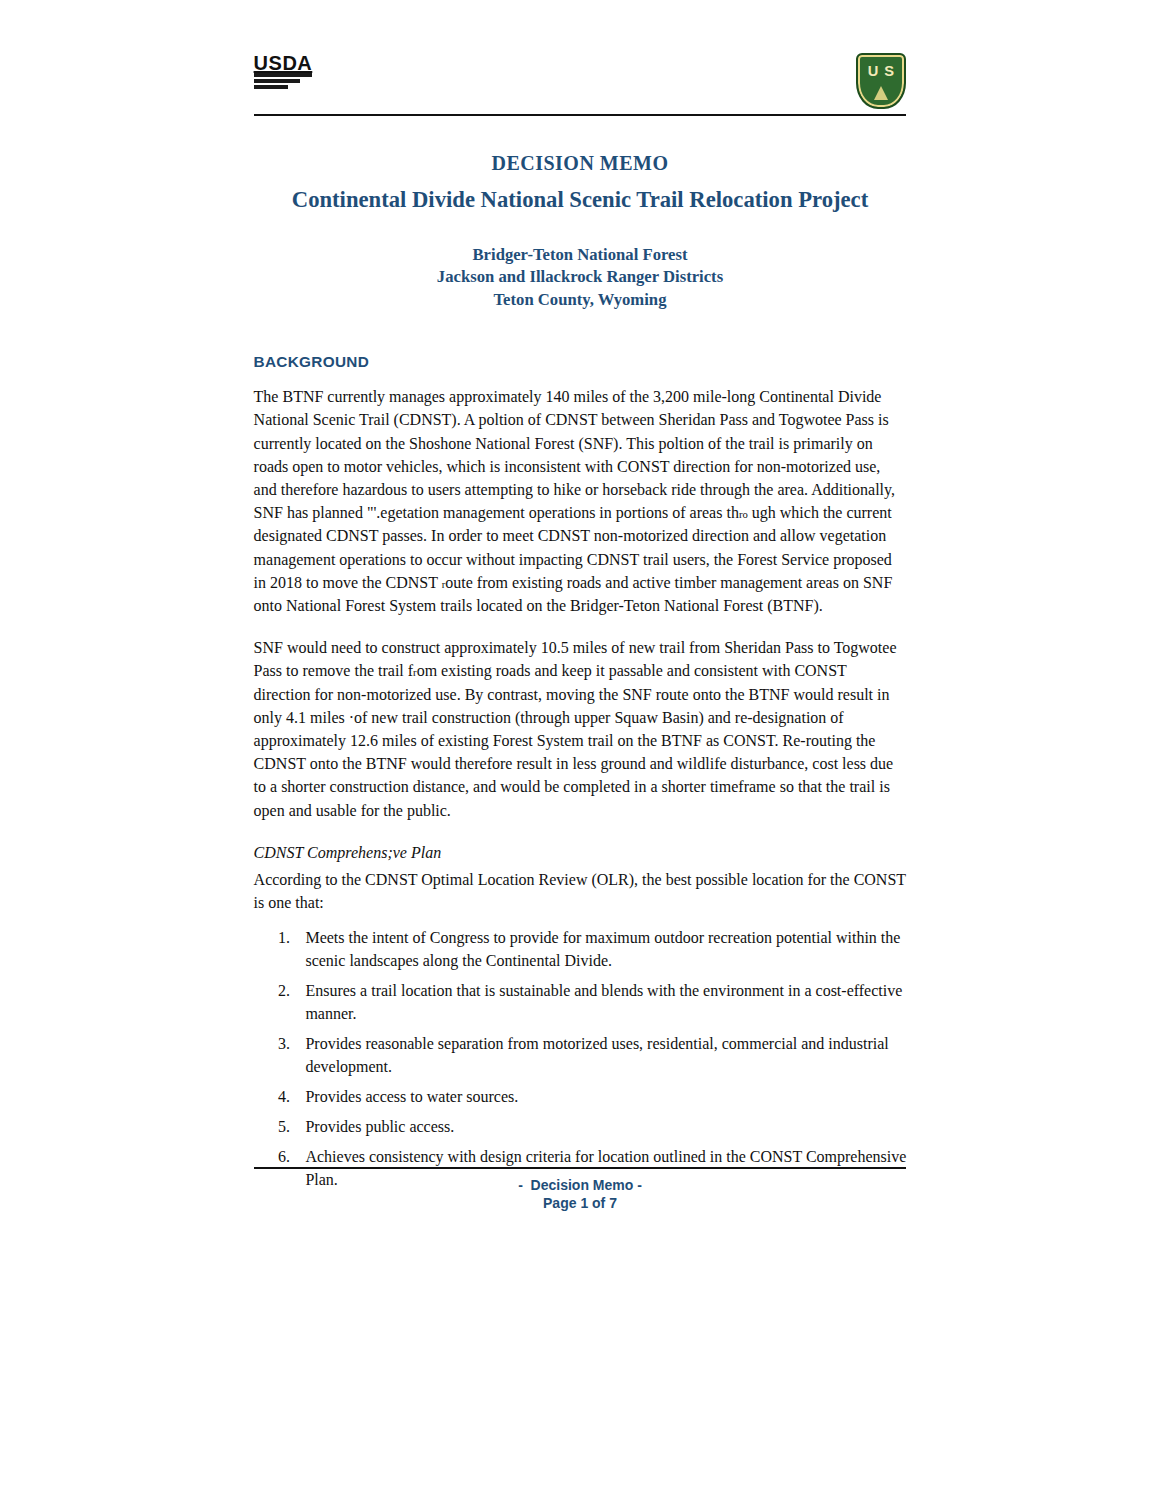USDA
DECISION MEMO
Continental Divide National Scenic Trail Relocation Project
Bridger-Teton National Forest
Jackson and Illackrock Ranger Districts
Teton County, Wyoming
BACKGROUND
The BTNF currently manages approximately 140 miles of the 3,200 mile-long Continental Divide National Scenic Trail (CDNST). A poltion of CDNST between Sheridan Pass and Togwotee Pass is currently located on the Shoshone National Forest (SNF). This poltion of the trail is primarily on roads open to motor vehicles, which is inconsistent with CONST direction for non-motorized use, and therefore hazardous to users attempting to hike or horseback ride through the area. Additionally, SNF has planned "'.egetation management operations in portions of areas thro ugh which the current designated CDNST passes. In order to meet CDNST non-motorized direction and allow vegetation management operations to occur without impacting CDNST trail users, the Forest Service proposed in 2018 to move the CDNST route from existing roads and active timber management areas on SNF onto National Forest System trails located on the Bridger-Teton National Forest (BTNF).
SNF would need to construct approximately 10.5 miles of new trail from Sheridan Pass to Togwotee Pass to remove the trail from existing roads and keep it passable and consistent with CONST direction for non-motorized use. By contrast, moving the SNF route onto the BTNF would result in only 4.1 miles ·of new trail construction (through upper Squaw Basin) and re-designation of approximately 12.6 miles of existing Forest System trail on the BTNF as CONST. Re-routing the CDNST onto the BTNF would therefore result in less ground and wildlife disturbance, cost less due to a shorter construction distance, and would be completed in a shorter timeframe so that the trail is open and usable for the public.
CDNST Comprehens;ve Plan
According to the CDNST Optimal Location Review (OLR), the best possible location for the CONST is one that:
Meets the intent of Congress to provide for maximum outdoor recreation potential within the scenic landscapes along the Continental Divide.
Ensures a trail location that is sustainable and blends with the environment in a cost-effective manner.
Provides reasonable separation from motorized uses, residential, commercial and industrial development.
Provides access to water sources.
Provides public access.
Achieves consistency with design criteria for location outlined in the CONST Comprehensive Plan.
- Decision Memo -
Page 1 of 7